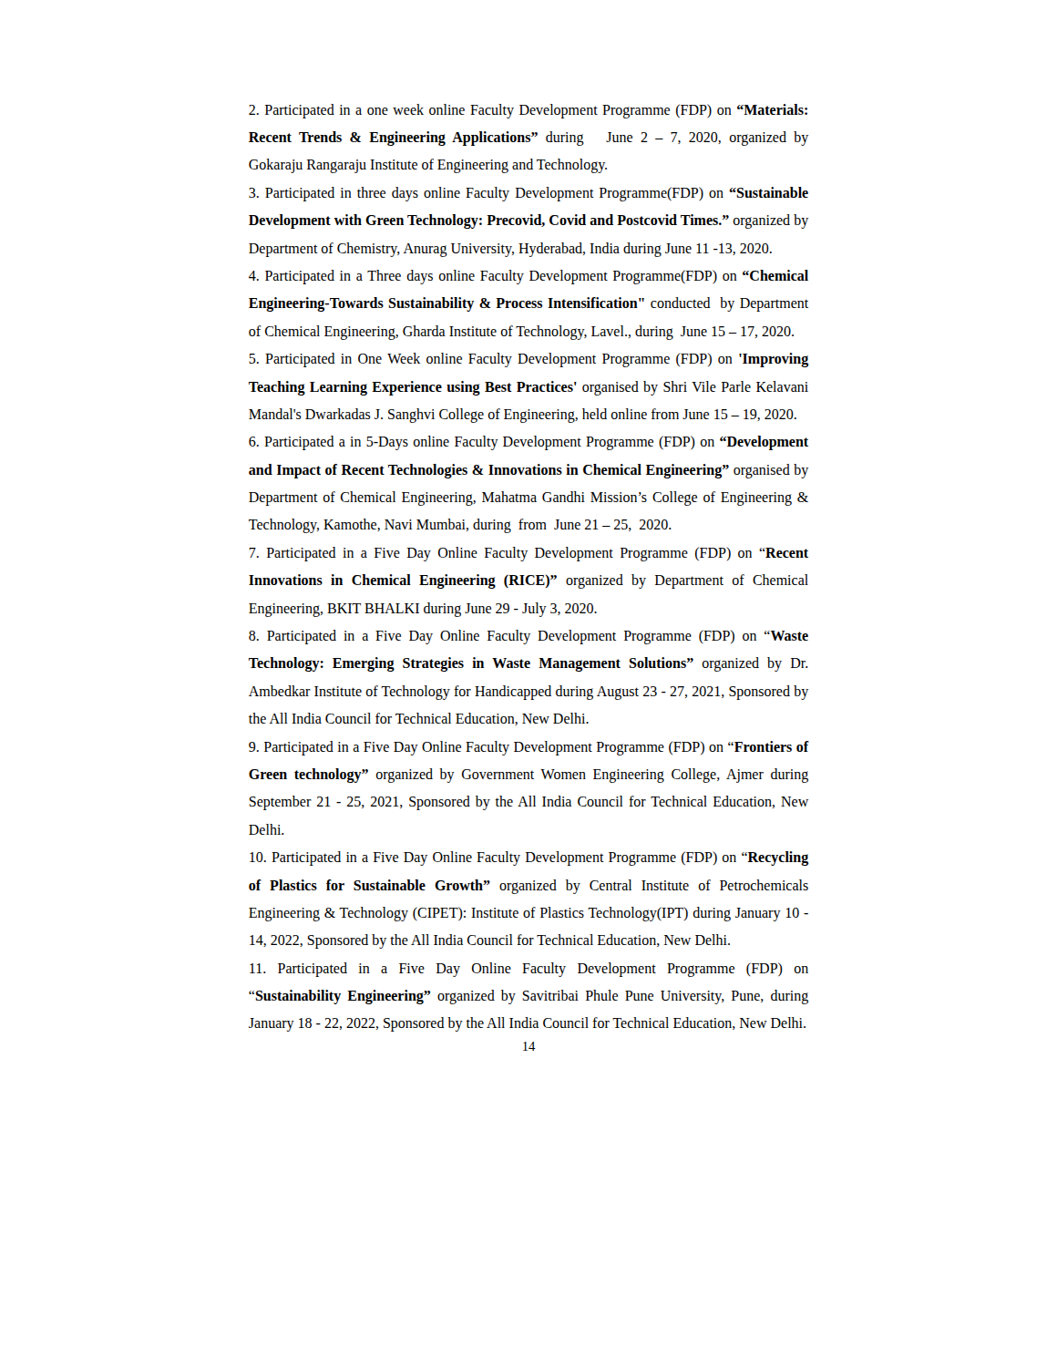2. Participated in a one week online Faculty Development Programme (FDP) on “Materials: Recent Trends & Engineering Applications” during June 2 – 7, 2020, organized by Gokaraju Rangaraju Institute of Engineering and Technology.
3. Participated in three days online Faculty Development Programme(FDP) on “Sustainable Development with Green Technology: Precovid, Covid and Postcovid Times.” organized by Department of Chemistry, Anurag University, Hyderabad, India during June 11 -13, 2020.
4. Participated in a Three days online Faculty Development Programme(FDP) on “Chemical Engineering-Towards Sustainability & Process Intensification" conducted by Department of Chemical Engineering, Gharda Institute of Technology, Lavel., during June 15 – 17, 2020.
5. Participated in One Week online Faculty Development Programme (FDP) on 'Improving Teaching Learning Experience using Best Practices' organised by Shri Vile Parle Kelavani Mandal's Dwarkadas J. Sanghvi College of Engineering, held online from June 15 – 19, 2020.
6. Participated a in 5-Days online Faculty Development Programme (FDP) on “Development and Impact of Recent Technologies & Innovations in Chemical Engineering” organised by Department of Chemical Engineering, Mahatma Gandhi Mission’s College of Engineering & Technology, Kamothe, Navi Mumbai, during from June 21 – 25, 2020.
7. Participated in a Five Day Online Faculty Development Programme (FDP) on “Recent Innovations in Chemical Engineering (RICE)” organized by Department of Chemical Engineering, BKIT BHALKI during June 29 - July 3, 2020.
8. Participated in a Five Day Online Faculty Development Programme (FDP) on “Waste Technology: Emerging Strategies in Waste Management Solutions” organized by Dr. Ambedkar Institute of Technology for Handicapped during August 23 - 27, 2021, Sponsored by the All India Council for Technical Education, New Delhi.
9. Participated in a Five Day Online Faculty Development Programme (FDP) on “Frontiers of Green technology” organized by Government Women Engineering College, Ajmer during September 21 - 25, 2021, Sponsored by the All India Council for Technical Education, New Delhi.
10. Participated in a Five Day Online Faculty Development Programme (FDP) on “Recycling of Plastics for Sustainable Growth” organized by Central Institute of Petrochemicals Engineering & Technology (CIPET): Institute of Plastics Technology(IPT) during January 10 - 14, 2022, Sponsored by the All India Council for Technical Education, New Delhi.
11. Participated in a Five Day Online Faculty Development Programme (FDP) on “Sustainability Engineering” organized by Savitribai Phule Pune University, Pune, during January 18 - 22, 2022, Sponsored by the All India Council for Technical Education, New Delhi.
14